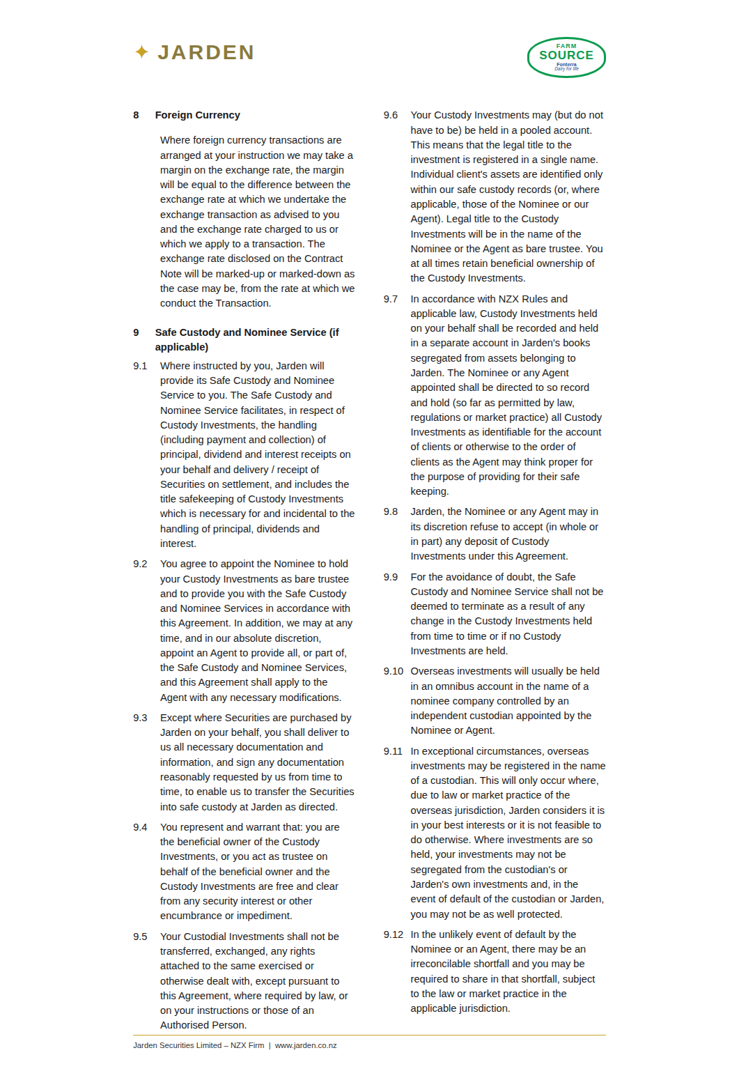✦ JARDEN
FARM
SOURCE
Fonterra
Dairy for life
8 Foreign Currency
Where foreign currency transactions are arranged at your instruction we may take a margin on the exchange rate, the margin will be equal to the difference between the exchange rate at which we undertake the exchange transaction as advised to you and the exchange rate charged to us or which we apply to a transaction. The exchange rate disclosed on the Contract Note will be marked-up or marked-down as the case may be, from the rate at which we conduct the Transaction.
9 Safe Custody and Nominee Service (if applicable)
9.1 Where instructed by you, Jarden will provide its Safe Custody and Nominee Service to you. The Safe Custody and Nominee Service facilitates, in respect of Custody Investments, the handling (including payment and collection) of principal, dividend and interest receipts on your behalf and delivery / receipt of Securities on settlement, and includes the title safekeeping of Custody Investments which is necessary for and incidental to the handling of principal, dividends and interest.
9.2 You agree to appoint the Nominee to hold your Custody Investments as bare trustee and to provide you with the Safe Custody and Nominee Services in accordance with this Agreement. In addition, we may at any time, and in our absolute discretion, appoint an Agent to provide all, or part of, the Safe Custody and Nominee Services, and this Agreement shall apply to the Agent with any necessary modifications.
9.3 Except where Securities are purchased by Jarden on your behalf, you shall deliver to us all necessary documentation and information, and sign any documentation reasonably requested by us from time to time, to enable us to transfer the Securities into safe custody at Jarden as directed.
9.4 You represent and warrant that: you are the beneficial owner of the Custody Investments, or you act as trustee on behalf of the beneficial owner and the Custody Investments are free and clear from any security interest or other encumbrance or impediment.
9.5 Your Custodial Investments shall not be transferred, exchanged, any rights attached to the same exercised or otherwise dealt with, except pursuant to this Agreement, where required by law, or on your instructions or those of an Authorised Person.
9.6 Your Custody Investments may (but do not have to be) be held in a pooled account. This means that the legal title to the investment is registered in a single name. Individual client's assets are identified only within our safe custody records (or, where applicable, those of the Nominee or our Agent). Legal title to the Custody Investments will be in the name of the Nominee or the Agent as bare trustee. You at all times retain beneficial ownership of the Custody Investments.
9.7 In accordance with NZX Rules and applicable law, Custody Investments held on your behalf shall be recorded and held in a separate account in Jarden's books segregated from assets belonging to Jarden. The Nominee or any Agent appointed shall be directed to so record and hold (so far as permitted by law, regulations or market practice) all Custody Investments as identifiable for the account of clients or otherwise to the order of clients as the Agent may think proper for the purpose of providing for their safe keeping.
9.8 Jarden, the Nominee or any Agent may in its discretion refuse to accept (in whole or in part) any deposit of Custody Investments under this Agreement.
9.9 For the avoidance of doubt, the Safe Custody and Nominee Service shall not be deemed to terminate as a result of any change in the Custody Investments held from time to time or if no Custody Investments are held.
9.10 Overseas investments will usually be held in an omnibus account in the name of a nominee company controlled by an independent custodian appointed by the Nominee or Agent.
9.11 In exceptional circumstances, overseas investments may be registered in the name of a custodian. This will only occur where, due to law or market practice of the overseas jurisdiction, Jarden considers it is in your best interests or it is not feasible to do otherwise. Where investments are so held, your investments may not be segregated from the custodian's or Jarden's own investments and, in the event of default of the custodian or Jarden, you may not be as well protected.
9.12 In the unlikely event of default by the Nominee or an Agent, there may be an irreconcilable shortfall and you may be required to share in that shortfall, subject to the law or market practice in the applicable jurisdiction.
Jarden Securities Limited – NZX Firm | www.jarden.co.nz